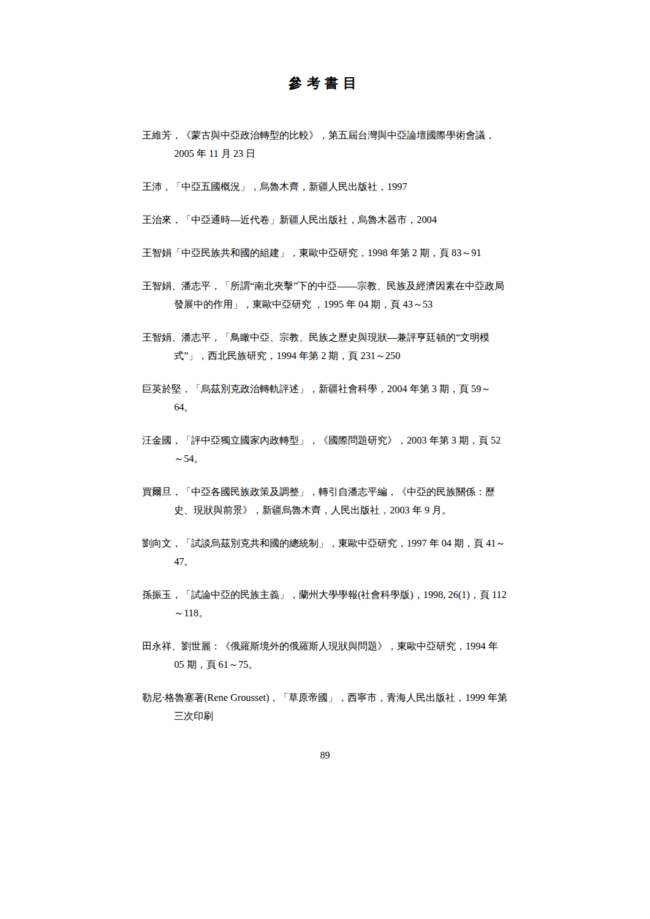參考書目
王維芳，《蒙古與中亞政治轉型的比較》，第五屆台灣與中亞論壇國際學術會議， 2005 年 11 月 23 日
王沛，「中亞五國概況」，烏魯木齊，新疆人民出版社，1997
王治來，「中亞通時—近代卷」新疆人民出版社，烏魯木器市，2004
王智娟「中亞民族共和國的組建」，東歐中亞研究，1998 年第 2 期，頁 83～91
王智娟、潘志平，「所謂“南北夾擊”下的中亞——宗教、民族及經濟因素在中亞政局發展中的作用」，東歐中亞研究 ，1995 年 04 期，頁 43～53
王智娟、潘志平，「鳥瞰中亞、宗教、民族之歷史與現狀—兼評亨廷頓的“文明模式”」，西北民族研究，1994 年第 2 期，頁 231～250
巨英於堅，「烏茲別克政治轉軌評述」，新疆社會科學，2004 年第 3 期，頁 59～64。
汪金國，「評中亞獨立國家內政轉型」，《國際問題研究》，2003 年第 3 期，頁 52～54。
買爾旦，「中亞各國民族政策及調整」，轉引自潘志平編，《中亞的民族關係：歷史、現狀與前景》，新疆烏魯木齊，人民出版社，2003 年 9 月。
劉向文，「試談烏茲別克共和國的總統制」，東歐中亞研究，1997 年 04 期，頁 41～47。
孫振玉，「試論中亞的民族主義」，蘭州大學學報(社會科學版)，1998, 26(1)，頁 112～118。
田永祥、劉世麗：《俄羅斯境外的俄羅斯人現狀與問題》，東歐中亞研究，1994 年 05 期，頁 61～75。
勒尼‧格魯塞著(Rene Grousset)，「草原帝國」，西寧市，青海人民出版社，1999 年第三次印刷
89